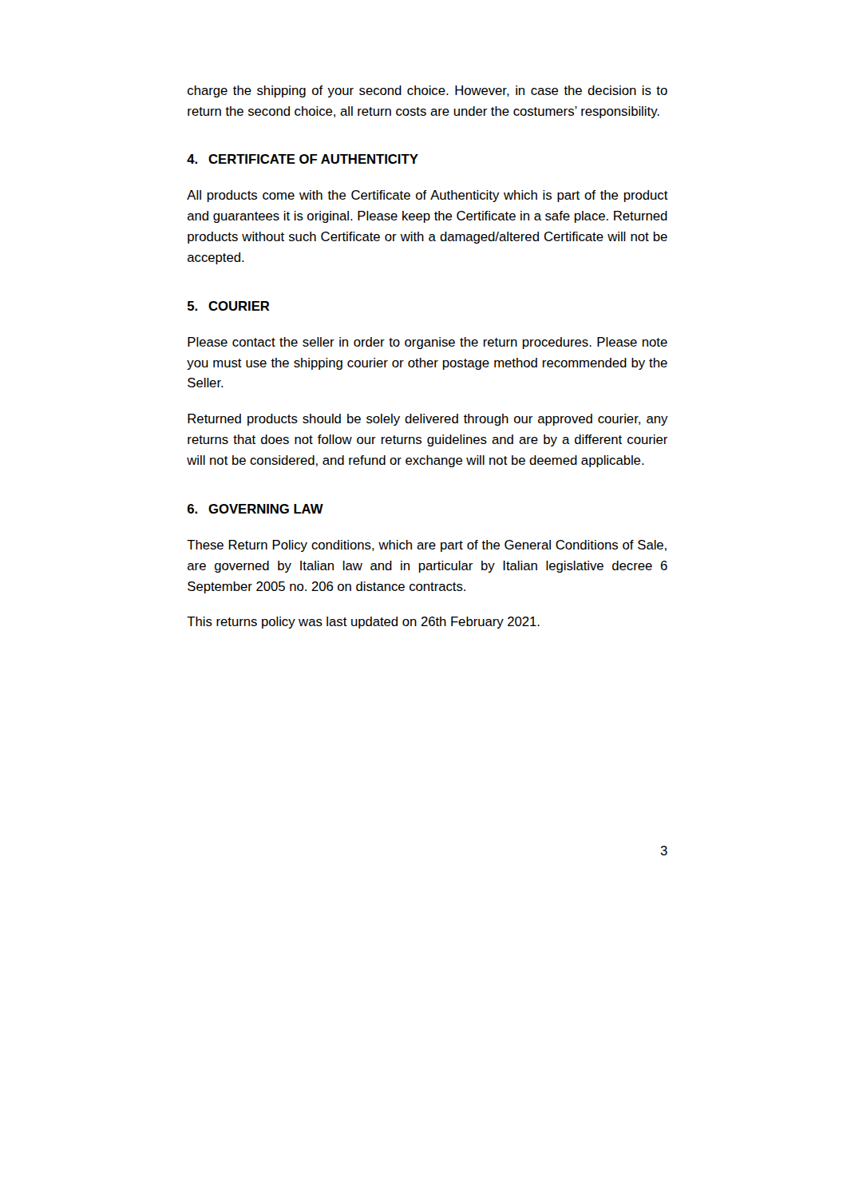charge the shipping of your second choice. However, in case the decision is to return the second choice, all return costs are under the costumers’ responsibility.
4. CERTIFICATE OF AUTHENTICITY
All products come with the Certificate of Authenticity which is part of the product and guarantees it is original. Please keep the Certificate in a safe place. Returned products without such Certificate or with a damaged/altered Certificate will not be accepted.
5. COURIER
Please contact the seller in order to organise the return procedures. Please note you must use the shipping courier or other postage method recommended by the Seller.
Returned products should be solely delivered through our approved courier, any returns that does not follow our returns guidelines and are by a different courier will not be considered, and refund or exchange will not be deemed applicable.
6. GOVERNING LAW
These Return Policy conditions, which are part of the General Conditions of Sale, are governed by Italian law and in particular by Italian legislative decree 6 September 2005 no. 206 on distance contracts.
This returns policy was last updated on 26th February 2021.
3